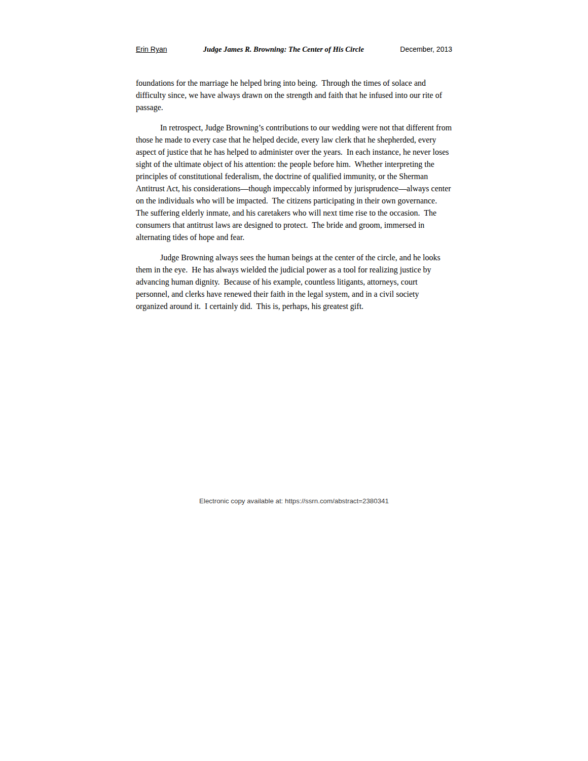Erin Ryan Judge James R. Browning: The Center of His Circle December, 2013
foundations for the marriage he helped bring into being. Through the times of solace and difficulty since, we have always drawn on the strength and faith that he infused into our rite of passage.
In retrospect, Judge Browning’s contributions to our wedding were not that different from those he made to every case that he helped decide, every law clerk that he shepherded, every aspect of justice that he has helped to administer over the years. In each instance, he never loses sight of the ultimate object of his attention: the people before him. Whether interpreting the principles of constitutional federalism, the doctrine of qualified immunity, or the Sherman Antitrust Act, his considerations—though impeccably informed by jurisprudence—always center on the individuals who will be impacted. The citizens participating in their own governance. The suffering elderly inmate, and his caretakers who will next time rise to the occasion. The consumers that antitrust laws are designed to protect. The bride and groom, immersed in alternating tides of hope and fear.
Judge Browning always sees the human beings at the center of the circle, and he looks them in the eye. He has always wielded the judicial power as a tool for realizing justice by advancing human dignity. Because of his example, countless litigants, attorneys, court personnel, and clerks have renewed their faith in the legal system, and in a civil society organized around it. I certainly did. This is, perhaps, his greatest gift.
Electronic copy available at: https://ssrn.com/abstract=2380341